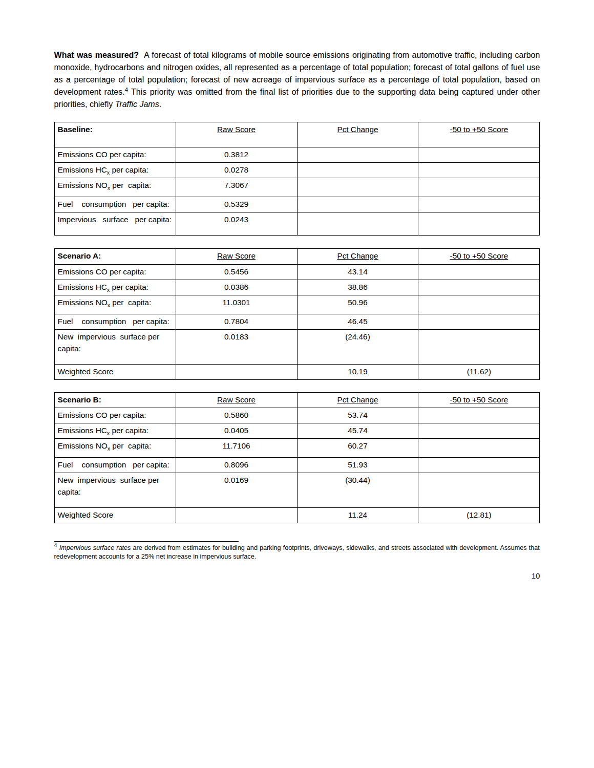What was measured? A forecast of total kilograms of mobile source emissions originating from automotive traffic, including carbon monoxide, hydrocarbons and nitrogen oxides, all represented as a percentage of total population; forecast of total gallons of fuel use as a percentage of total population; forecast of new acreage of impervious surface as a percentage of total population, based on development rates.4 This priority was omitted from the final list of priorities due to the supporting data being captured under other priorities, chiefly Traffic Jams.
| Baseline: | Raw Score | Pct Change | -50 to +50 Score |
| --- | --- | --- | --- |
| Emissions CO per capita: | 0.3812 | | |
| Emissions HC x per capita: | 0.0278 | | |
| Emissions NO x per capita: | 7.3067 | | |
| Fuel consumption per capita: | 0.5329 | | |
| Impervious surface per capita: | 0.0243 | | |
| Scenario A: | Raw Score | Pct Change | -50 to +50 Score |
| --- | --- | --- | --- |
| Emissions CO per capita: | 0.5456 | 43.14 | |
| Emissions HC x per capita: | 0.0386 | 38.86 | |
| Emissions NO x per capita: | 11.0301 | 50.96 | |
| Fuel consumption per capita: | 0.7804 | 46.45 | |
| New impervious surface per capita: | 0.0183 | (24.46) | |
| Weighted Score | | 10.19 | (11.62) |
| Scenario B: | Raw Score | Pct Change | -50 to +50 Score |
| --- | --- | --- | --- |
| Emissions CO per capita: | 0.5860 | 53.74 | |
| Emissions HC x per capita: | 0.0405 | 45.74 | |
| Emissions NO x per capita: | 11.7106 | 60.27 | |
| Fuel consumption per capita: | 0.8096 | 51.93 | |
| New impervious surface per capita: | 0.0169 | (30.44) | |
| Weighted Score | | 11.24 | (12.81) |
4 Impervious surface rates are derived from estimates for building and parking footprints, driveways, sidewalks, and streets associated with development. Assumes that redevelopment accounts for a 25% net increase in impervious surface.
10